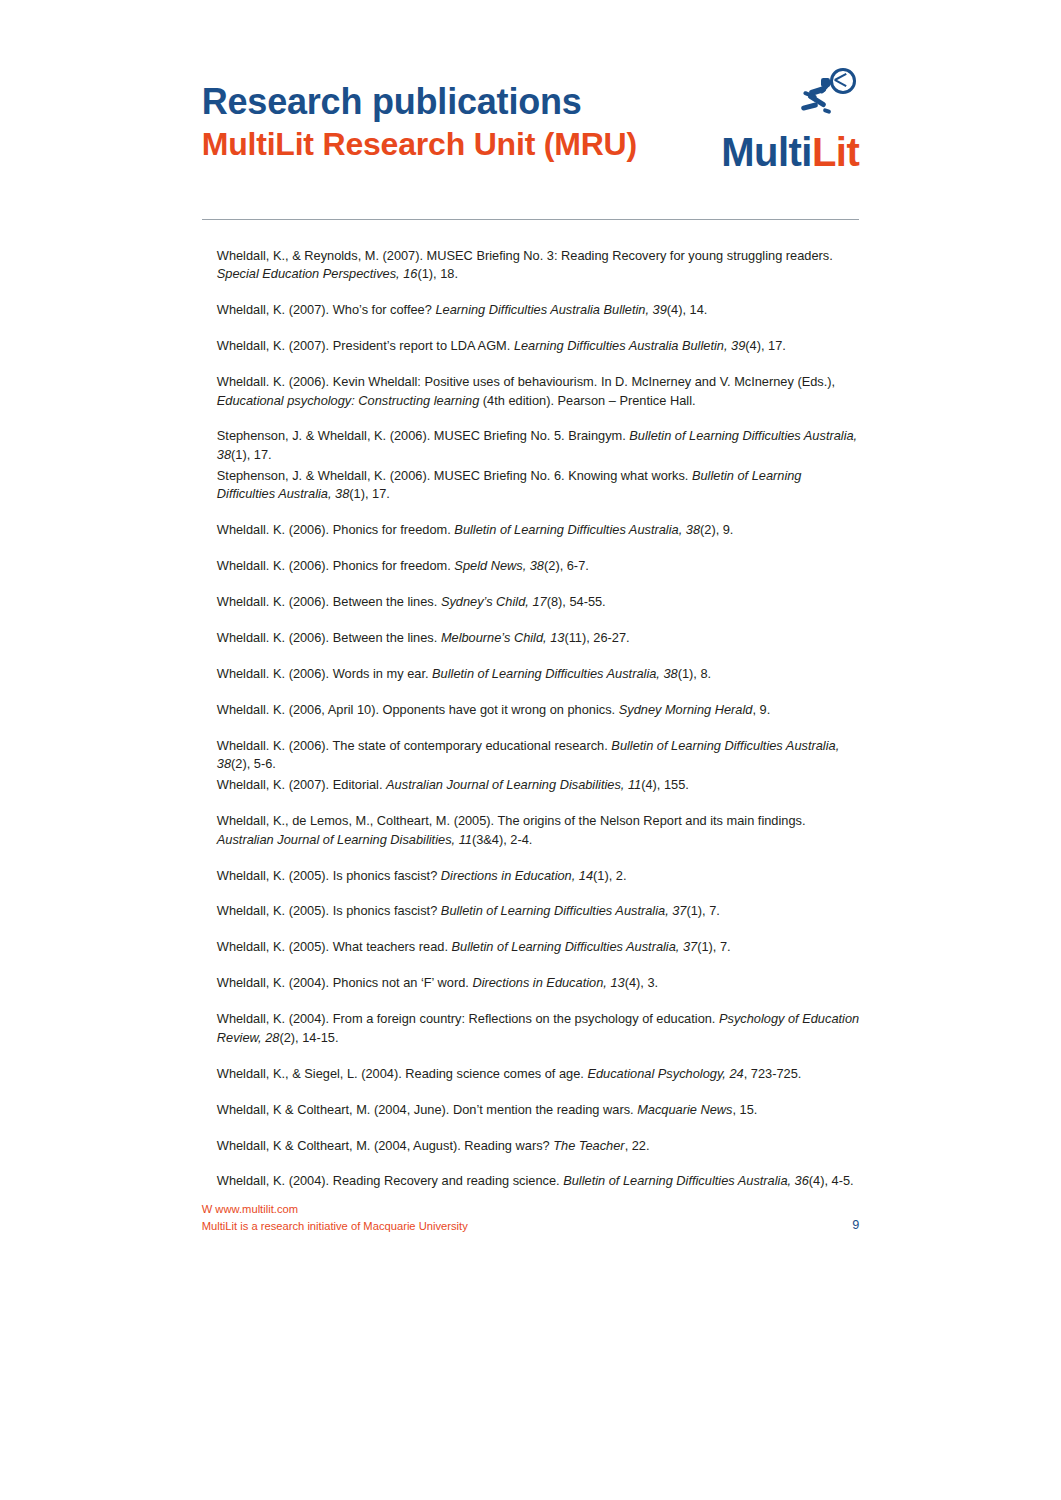Research publications
MultiLit Research Unit (MRU)
MultiLit
Wheldall, K., & Reynolds, M. (2007). MUSEC Briefing No. 3: Reading Recovery for young struggling readers. Special Education Perspectives, 16(1), 18.
Wheldall, K. (2007). Who’s for coffee? Learning Difficulties Australia Bulletin, 39(4), 14.
Wheldall, K. (2007). President’s report to LDA AGM. Learning Difficulties Australia Bulletin, 39(4), 17.
Wheldall. K. (2006). Kevin Wheldall: Positive uses of behaviourism. In D. McInerney and V. McInerney (Eds.), Educational psychology: Constructing learning (4th edition). Pearson – Prentice Hall.
Stephenson, J. & Wheldall, K. (2006). MUSEC Briefing No. 5. Braingym. Bulletin of Learning Difficulties Australia, 38(1), 17.
Stephenson, J. & Wheldall, K. (2006). MUSEC Briefing No. 6. Knowing what works. Bulletin of Learning Difficulties Australia, 38(1), 17.
Wheldall. K. (2006). Phonics for freedom. Bulletin of Learning Difficulties Australia, 38(2), 9.
Wheldall. K. (2006). Phonics for freedom. Speld News, 38(2), 6-7.
Wheldall. K. (2006). Between the lines. Sydney’s Child, 17(8), 54-55.
Wheldall. K. (2006). Between the lines. Melbourne’s Child, 13(11), 26-27.
Wheldall. K. (2006). Words in my ear. Bulletin of Learning Difficulties Australia, 38(1), 8.
Wheldall. K. (2006, April 10). Opponents have got it wrong on phonics. Sydney Morning Herald, 9.
Wheldall. K. (2006). The state of contemporary educational research. Bulletin of Learning Difficulties Australia, 38(2), 5-6.
Wheldall, K. (2007). Editorial. Australian Journal of Learning Disabilities, 11(4), 155.
Wheldall, K., de Lemos, M., Coltheart, M. (2005). The origins of the Nelson Report and its main findings. Australian Journal of Learning Disabilities, 11(3&4), 2-4.
Wheldall, K. (2005). Is phonics fascist? Directions in Education, 14(1), 2.
Wheldall, K. (2005). Is phonics fascist? Bulletin of Learning Difficulties Australia, 37(1), 7.
Wheldall, K. (2005). What teachers read. Bulletin of Learning Difficulties Australia, 37(1), 7.
Wheldall, K. (2004). Phonics not an ‘F’ word. Directions in Education, 13(4), 3.
Wheldall, K. (2004). From a foreign country: Reflections on the psychology of education. Psychology of Education Review, 28(2), 14-15.
Wheldall, K., & Siegel, L. (2004). Reading science comes of age. Educational Psychology, 24, 723-725.
Wheldall, K & Coltheart, M. (2004, June). Don’t mention the reading wars. Macquarie News, 15.
Wheldall, K & Coltheart, M. (2004, August). Reading wars? The Teacher, 22.
Wheldall, K. (2004). Reading Recovery and reading science. Bulletin of Learning Difficulties Australia, 36(4), 4-5.
W www.multilit.com
MultiLit is a research initiative of Macquarie University
9